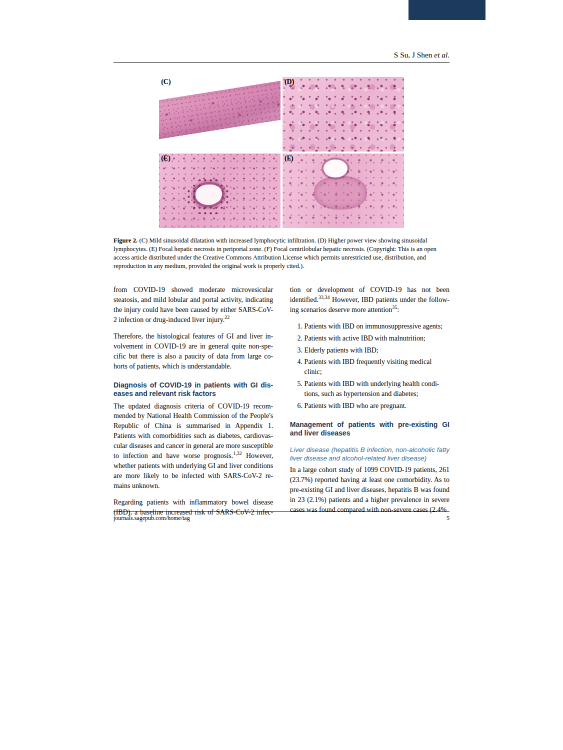S Su, J Shen et al.
(C)
(D)
(E)
(F)
Figure 2. (C) Mild sinusoidal dilatation with increased lymphocytic infiltration. (D) Higher power view showing sinusoidal lymphocytes. (E) Focal hepatic necrosis in periportal zone. (F) Focal centrilobular hepatic necrosis. (Copyright: This is an open access article distributed under the Creative Commons Attribution License which permits unrestricted use, distribution, and reproduction in any medium, provided the original work is properly cited.).
from COVID-19 showed moderate microvesicular steatosis, and mild lobular and portal activity, indicating the injury could have been caused by either SARS-CoV-2 infection or drug-induced liver injury.22
Therefore, the histological features of GI and liver involvement in COVID-19 are in general quite non-specific but there is also a paucity of data from large cohorts of patients, which is understandable.
Diagnosis of COVID-19 in patients with GI diseases and relevant risk factors
The updated diagnosis criteria of COVID-19 recommended by National Health Commission of the People's Republic of China is summarised in Appendix 1. Patients with comorbidities such as diabetes, cardiovascular diseases and cancer in general are more susceptible to infection and have worse prognosis.1,32 However, whether patients with underlying GI and liver conditions are more likely to be infected with SARS-CoV-2 remains unknown.
Regarding patients with inflammatory bowel disease (IBD), a baseline increased risk of SARS-CoV-2 infection or development of COVID-19 has not been identified.33,34 However, IBD patients under the following scenarios deserve more attention35:
Patients with IBD on immunosuppressive agents;
Patients with active IBD with malnutrition;
Elderly patients with IBD;
Patients with IBD frequently visiting medical clinic;
Patients with IBD with underlying health conditions, such as hypertension and diabetes;
Patients with IBD who are pregnant.
Management of patients with pre-existing GI and liver diseases
Liver disease (hepatitis B infection, non-alcoholic fatty liver disease and alcohol-related liver disease)
In a large cohort study of 1099 COVID-19 patients, 261 (23.7%) reported having at least one comorbidity. As to pre-existing GI and liver diseases, hepatitis B was found in 23 (2.1%) patients and a higher prevalence in severe cases was found compared with non-severe cases (2.4%
journals.sagepub.com/home/tag 5